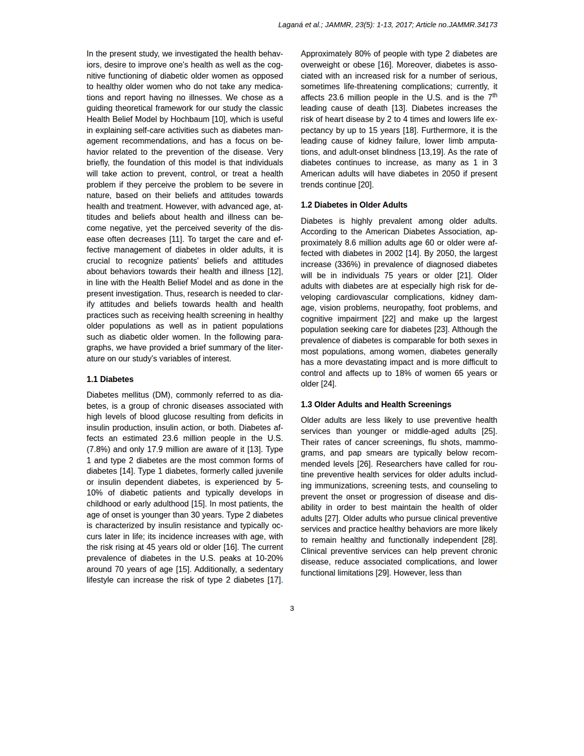Laganá et al.; JAMMR, 23(5): 1-13, 2017; Article no.JAMMR.34173
In the present study, we investigated the health behaviors, desire to improve one's health as well as the cognitive functioning of diabetic older women as opposed to healthy older women who do not take any medications and report having no illnesses. We chose as a guiding theoretical framework for our study the classic Health Belief Model by Hochbaum [10], which is useful in explaining self-care activities such as diabetes management recommendations, and has a focus on behavior related to the prevention of the disease. Very briefly, the foundation of this model is that individuals will take action to prevent, control, or treat a health problem if they perceive the problem to be severe in nature, based on their beliefs and attitudes towards health and treatment. However, with advanced age, attitudes and beliefs about health and illness can become negative, yet the perceived severity of the disease often decreases [11]. To target the care and effective management of diabetes in older adults, it is crucial to recognize patients' beliefs and attitudes about behaviors towards their health and illness [12], in line with the Health Belief Model and as done in the present investigation. Thus, research is needed to clarify attitudes and beliefs towards health and health practices such as receiving health screening in healthy older populations as well as in patient populations such as diabetic older women. In the following paragraphs, we have provided a brief summary of the literature on our study's variables of interest.
1.1 Diabetes
Diabetes mellitus (DM), commonly referred to as diabetes, is a group of chronic diseases associated with high levels of blood glucose resulting from deficits in insulin production, insulin action, or both. Diabetes affects an estimated 23.6 million people in the U.S. (7.8%) and only 17.9 million are aware of it [13]. Type 1 and type 2 diabetes are the most common forms of diabetes [14]. Type 1 diabetes, formerly called juvenile or insulin dependent diabetes, is experienced by 5-10% of diabetic patients and typically develops in childhood or early adulthood [15]. In most patients, the age of onset is younger than 30 years. Type 2 diabetes is characterized by insulin resistance and typically occurs later in life; its incidence increases with age, with the risk rising at 45 years old or older [16]. The current prevalence of diabetes in the U.S. peaks at 10-20% around 70 years of age [15]. Additionally, a sedentary lifestyle can increase the risk of type 2 diabetes [17]. Approximately 80% of people with type 2 diabetes are overweight or obese [16]. Moreover, diabetes is associated with an increased risk for a number of serious, sometimes life-threatening complications; currently, it affects 23.6 million people in the U.S. and is the 7th leading cause of death [13]. Diabetes increases the risk of heart disease by 2 to 4 times and lowers life expectancy by up to 15 years [18]. Furthermore, it is the leading cause of kidney failure, lower limb amputations, and adult-onset blindness [13,19]. As the rate of diabetes continues to increase, as many as 1 in 3 American adults will have diabetes in 2050 if present trends continue [20].
1.2 Diabetes in Older Adults
Diabetes is highly prevalent among older adults. According to the American Diabetes Association, approximately 8.6 million adults age 60 or older were affected with diabetes in 2002 [14]. By 2050, the largest increase (336%) in prevalence of diagnosed diabetes will be in individuals 75 years or older [21]. Older adults with diabetes are at especially high risk for developing cardiovascular complications, kidney damage, vision problems, neuropathy, foot problems, and cognitive impairment [22] and make up the largest population seeking care for diabetes [23]. Although the prevalence of diabetes is comparable for both sexes in most populations, among women, diabetes generally has a more devastating impact and is more difficult to control and affects up to 18% of women 65 years or older [24].
1.3 Older Adults and Health Screenings
Older adults are less likely to use preventive health services than younger or middle-aged adults [25]. Their rates of cancer screenings, flu shots, mammograms, and pap smears are typically below recommended levels [26]. Researchers have called for routine preventive health services for older adults including immunizations, screening tests, and counseling to prevent the onset or progression of disease and disability in order to best maintain the health of older adults [27]. Older adults who pursue clinical preventive services and practice healthy behaviors are more likely to remain healthy and functionally independent [28]. Clinical preventive services can help prevent chronic disease, reduce associated complications, and lower functional limitations [29]. However, less than
3